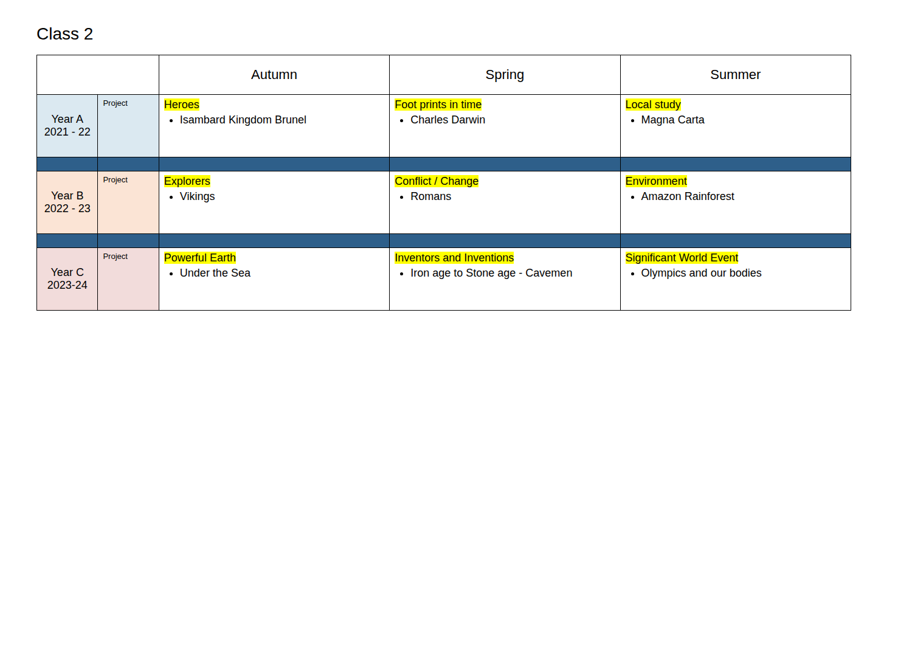Class 2
| | Autumn | Spring | Summer |
| --- | --- | --- | --- |
| Year A 2021 - 22 | Project | Heroes Isambard Kingdom Brunel | Foot prints in time Charles Darwin | Local study Magna Carta |
| Year B 2022 - 23 | Project | Explorers Vikings | Conflict / Change Romans | Environment Amazon Rainforest |
| Year C 2023-24 | Project | Powerful Earth Under the Sea | Inventors and Inventions Iron age to Stone age - Cavemen | Significant World Event Olympics and our bodies |